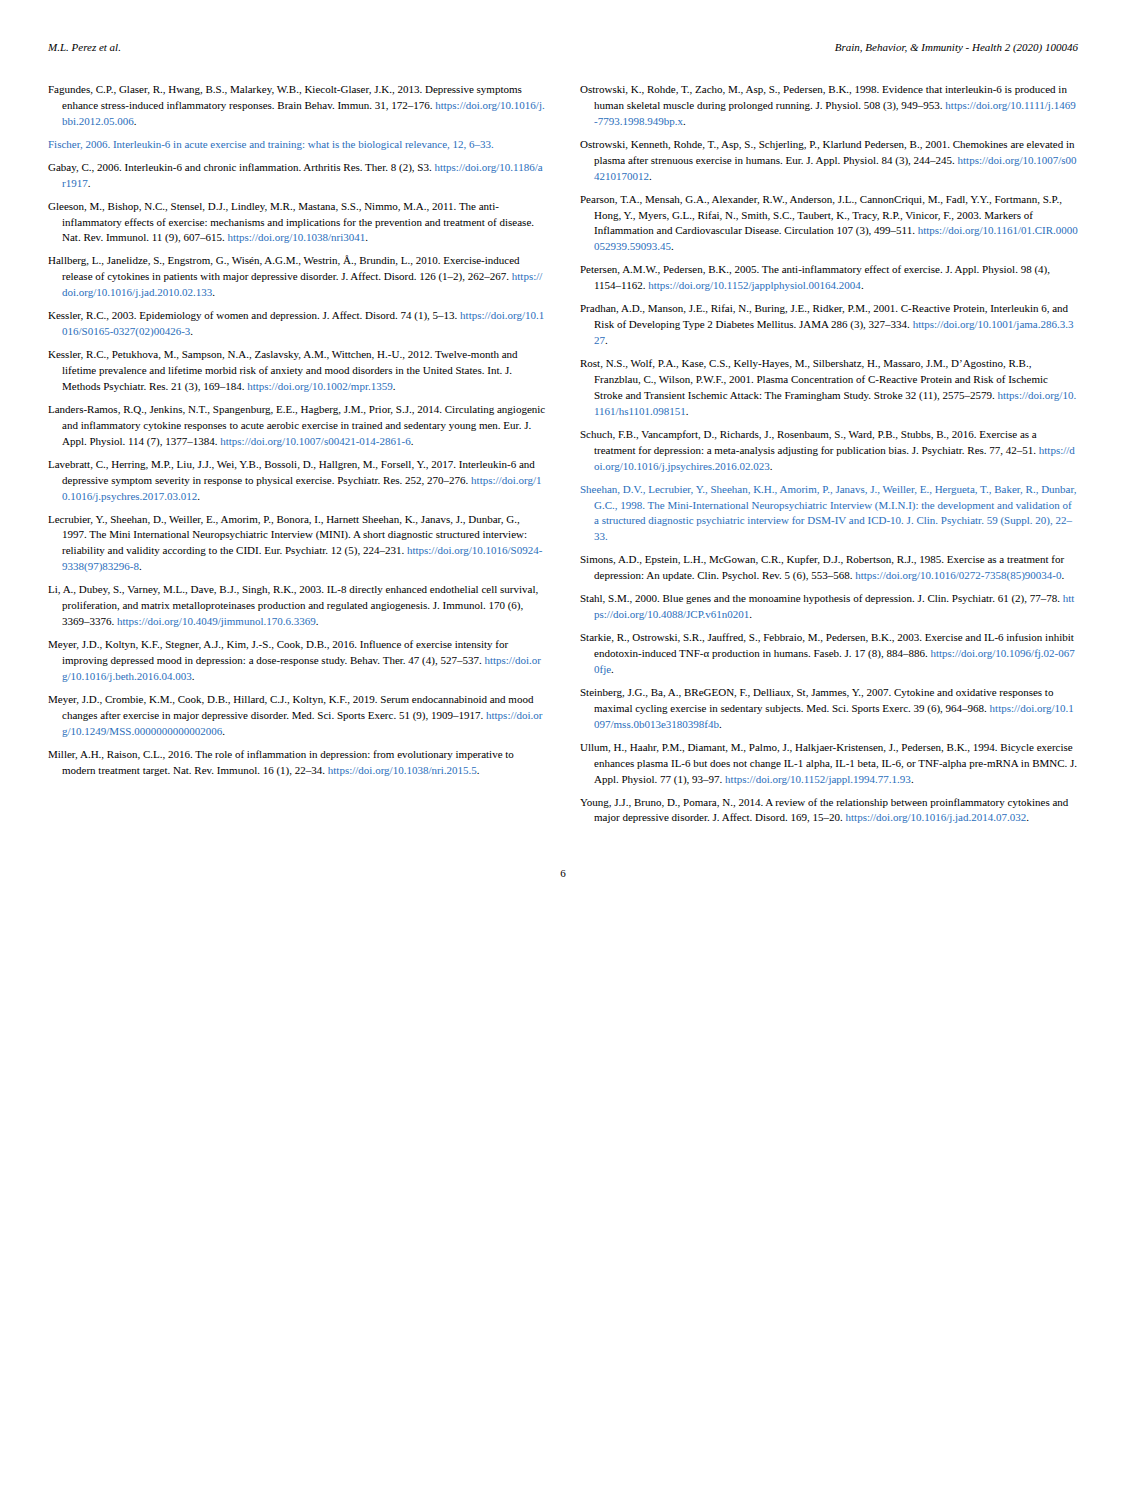M.L. Perez et al. Brain, Behavior, & Immunity - Health 2 (2020) 100046
Fagundes, C.P., Glaser, R., Hwang, B.S., Malarkey, W.B., Kiecolt-Glaser, J.K., 2013. Depressive symptoms enhance stress-induced inflammatory responses. Brain Behav. Immun. 31, 172–176. https://doi.org/10.1016/j.bbi.2012.05.006.
Fischer, 2006. Interleukin-6 in acute exercise and training: what is the biological relevance, 12, 6–33.
Gabay, C., 2006. Interleukin-6 and chronic inflammation. Arthritis Res. Ther. 8 (2), S3. https://doi.org/10.1186/ar1917.
Gleeson, M., Bishop, N.C., Stensel, D.J., Lindley, M.R., Mastana, S.S., Nimmo, M.A., 2011. The anti-inflammatory effects of exercise: mechanisms and implications for the prevention and treatment of disease. Nat. Rev. Immunol. 11 (9), 607–615. https://doi.org/10.1038/nri3041.
Hallberg, L., Janelidze, S., Engstrom, G., Wisén, A.G.M., Westrin, Å., Brundin, L., 2010. Exercise-induced release of cytokines in patients with major depressive disorder. J. Affect. Disord. 126 (1–2), 262–267. https://doi.org/10.1016/j.jad.2010.02.133.
Kessler, R.C., 2003. Epidemiology of women and depression. J. Affect. Disord. 74 (1), 5–13. https://doi.org/10.1016/S0165-0327(02)00426-3.
Kessler, R.C., Petukhova, M., Sampson, N.A., Zaslavsky, A.M., Wittchen, H.-U., 2012. Twelve-month and lifetime prevalence and lifetime morbid risk of anxiety and mood disorders in the United States. Int. J. Methods Psychiatr. Res. 21 (3), 169–184. https://doi.org/10.1002/mpr.1359.
Landers-Ramos, R.Q., Jenkins, N.T., Spangenburg, E.E., Hagberg, J.M., Prior, S.J., 2014. Circulating angiogenic and inflammatory cytokine responses to acute aerobic exercise in trained and sedentary young men. Eur. J. Appl. Physiol. 114 (7), 1377–1384. https://doi.org/10.1007/s00421-014-2861-6.
Lavebratt, C., Herring, M.P., Liu, J.J., Wei, Y.B., Bossoli, D., Hallgren, M., Forsell, Y., 2017. Interleukin-6 and depressive symptom severity in response to physical exercise. Psychiatr. Res. 252, 270–276. https://doi.org/10.1016/j.psychres.2017.03.012.
Lecrubier, Y., Sheehan, D., Weiller, E., Amorim, P., Bonora, I., Harnett Sheehan, K., Janavs, J., Dunbar, G., 1997. The Mini International Neuropsychiatric Interview (MINI). A short diagnostic structured interview: reliability and validity according to the CIDI. Eur. Psychiatr. 12 (5), 224–231. https://doi.org/10.1016/S0924-9338(97)83296-8.
Li, A., Dubey, S., Varney, M.L., Dave, B.J., Singh, R.K., 2003. IL-8 directly enhanced endothelial cell survival, proliferation, and matrix metalloproteinases production and regulated angiogenesis. J. Immunol. 170 (6), 3369–3376. https://doi.org/10.4049/jimmunol.170.6.3369.
Meyer, J.D., Koltyn, K.F., Stegner, A.J., Kim, J.-S., Cook, D.B., 2016. Influence of exercise intensity for improving depressed mood in depression: a dose-response study. Behav. Ther. 47 (4), 527–537. https://doi.org/10.1016/j.beth.2016.04.003.
Meyer, J.D., Crombie, K.M., Cook, D.B., Hillard, C.J., Koltyn, K.F., 2019. Serum endocannabinoid and mood changes after exercise in major depressive disorder. Med. Sci. Sports Exerc. 51 (9), 1909–1917. https://doi.org/10.1249/MSS.0000000000002006.
Miller, A.H., Raison, C.L., 2016. The role of inflammation in depression: from evolutionary imperative to modern treatment target. Nat. Rev. Immunol. 16 (1), 22–34. https://doi.org/10.1038/nri.2015.5.
Ostrowski, K., Rohde, T., Zacho, M., Asp, S., Pedersen, B.K., 1998. Evidence that interleukin-6 is produced in human skeletal muscle during prolonged running. J. Physiol. 508 (3), 949–953. https://doi.org/10.1111/j.1469-7793.1998.949bp.x.
Ostrowski, Kenneth, Rohde, T., Asp, S., Schjerling, P., Klarlund Pedersen, B., 2001. Chemokines are elevated in plasma after strenuous exercise in humans. Eur. J. Appl. Physiol. 84 (3), 244–245. https://doi.org/10.1007/s004210170012.
Pearson, T.A., Mensah, G.A., Alexander, R.W., Anderson, J.L., CannonCriqui, M., Fadl, Y.Y., Fortmann, S.P., Hong, Y., Myers, G.L., Rifai, N., Smith, S.C., Taubert, K., Tracy, R.P., Vinicor, F., 2003. Markers of Inflammation and Cardiovascular Disease. Circulation 107 (3), 499–511. https://doi.org/10.1161/01.CIR.0000052939.59093.45.
Petersen, A.M.W., Pedersen, B.K., 2005. The anti-inflammatory effect of exercise. J. Appl. Physiol. 98 (4), 1154–1162. https://doi.org/10.1152/japplphysiol.00164.2004.
Pradhan, A.D., Manson, J.E., Rifai, N., Buring, J.E., Ridker, P.M., 2001. C-Reactive Protein, Interleukin 6, and Risk of Developing Type 2 Diabetes Mellitus. JAMA 286 (3), 327–334. https://doi.org/10.1001/jama.286.3.327.
Rost, N.S., Wolf, P.A., Kase, C.S., Kelly-Hayes, M., Silbershatz, H., Massaro, J.M., D’Agostino, R.B., Franzblau, C., Wilson, P.W.F., 2001. Plasma Concentration of C-Reactive Protein and Risk of Ischemic Stroke and Transient Ischemic Attack: The Framingham Study. Stroke 32 (11), 2575–2579. https://doi.org/10.1161/hs1101.098151.
Schuch, F.B., Vancampfort, D., Richards, J., Rosenbaum, S., Ward, P.B., Stubbs, B., 2016. Exercise as a treatment for depression: a meta-analysis adjusting for publication bias. J. Psychiatr. Res. 77, 42–51. https://doi.org/10.1016/j.jpsychires.2016.02.023.
Sheehan, D.V., Lecrubier, Y., Sheehan, K.H., Amorim, P., Janavs, J., Weiller, E., Hergueta, T., Baker, R., Dunbar, G.C., 1998. The Mini-International Neuropsychiatric Interview (M.I.N.I): the development and validation of a structured diagnostic psychiatric interview for DSM-IV and ICD-10. J. Clin. Psychiatr. 59 (Suppl. 20), 22–33.
Simons, A.D., Epstein, L.H., McGowan, C.R., Kupfer, D.J., Robertson, R.J., 1985. Exercise as a treatment for depression: An update. Clin. Psychol. Rev. 5 (6), 553–568. https://doi.org/10.1016/0272-7358(85)90034-0.
Stahl, S.M., 2000. Blue genes and the monoamine hypothesis of depression. J. Clin. Psychiatr. 61 (2), 77–78. https://doi.org/10.4088/JCP.v61n0201.
Starkie, R., Ostrowski, S.R., Jauffred, S., Febbraio, M., Pedersen, B.K., 2003. Exercise and IL-6 infusion inhibit endotoxin-induced TNF-α production in humans. Faseb. J. 17 (8), 884–886. https://doi.org/10.1096/fj.02-0670fje.
Steinberg, J.G., Ba, A., BReGEON, F., Delliaux, St, Jammes, Y., 2007. Cytokine and oxidative responses to maximal cycling exercise in sedentary subjects. Med. Sci. Sports Exerc. 39 (6), 964–968. https://doi.org/10.1097/mss.0b013e3180398f4b.
Ullum, H., Haahr, P.M., Diamant, M., Palmo, J., Halkjaer-Kristensen, J., Pedersen, B.K., 1994. Bicycle exercise enhances plasma IL-6 but does not change IL-1 alpha, IL-1 beta, IL-6, or TNF-alpha pre-mRNA in BMNC. J. Appl. Physiol. 77 (1), 93–97. https://doi.org/10.1152/jappl.1994.77.1.93.
Young, J.J., Bruno, D., Pomara, N., 2014. A review of the relationship between proinflammatory cytokines and major depressive disorder. J. Affect. Disord. 169, 15–20. https://doi.org/10.1016/j.jad.2014.07.032.
6